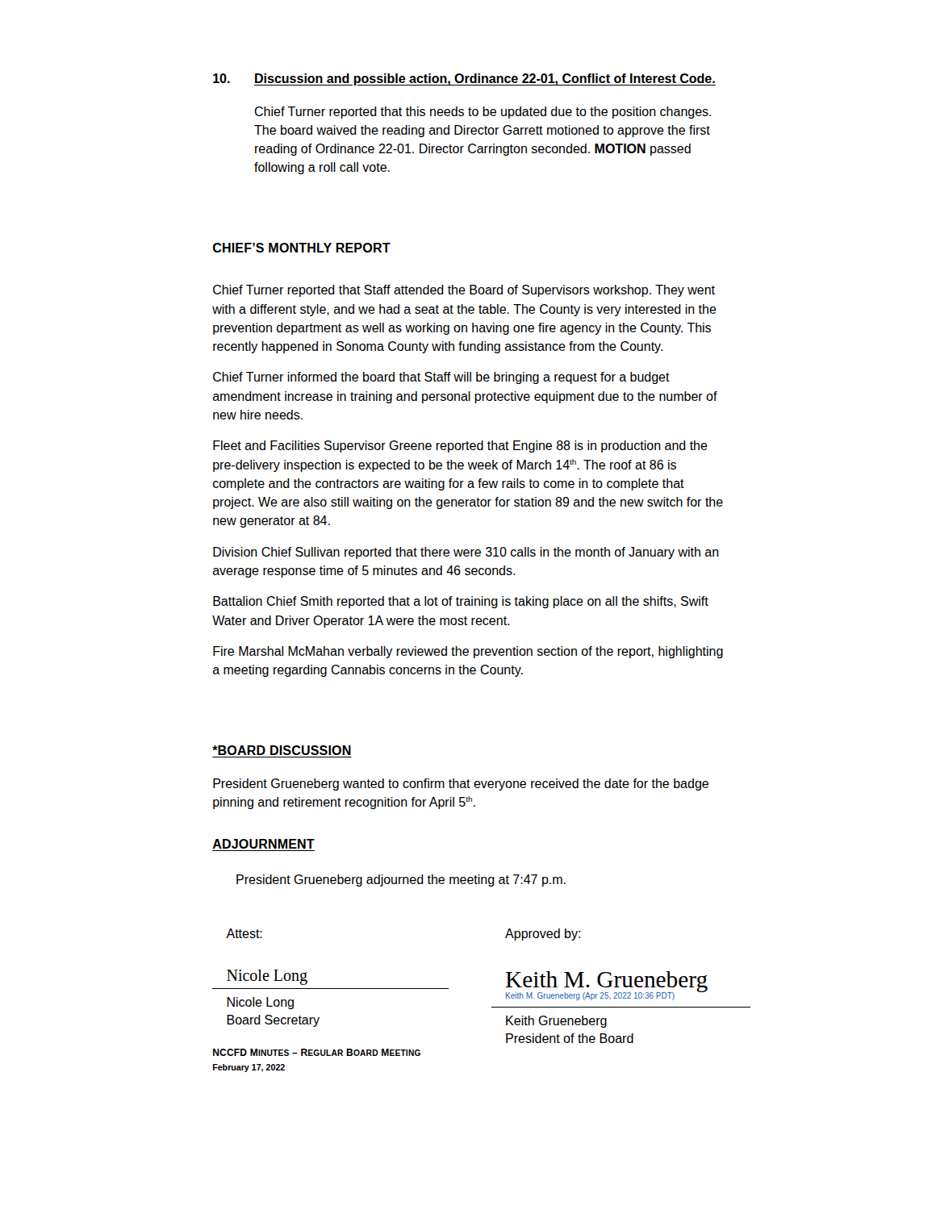10.
Discussion and possible action, Ordinance 22-01, Conflict of Interest Code.
Chief Turner reported that this needs to be updated due to the position changes. The board waived the reading and Director Garrett motioned to approve the first reading of Ordinance 22-01. Director Carrington seconded. MOTION passed following a roll call vote.
CHIEF’S MONTHLY REPORT
Chief Turner reported that Staff attended the Board of Supervisors workshop. They went with a different style, and we had a seat at the table. The County is very interested in the prevention department as well as working on having one fire agency in the County. This recently happened in Sonoma County with funding assistance from the County.
Chief Turner informed the board that Staff will be bringing a request for a budget amendment increase in training and personal protective equipment due to the number of new hire needs.
Fleet and Facilities Supervisor Greene reported that Engine 88 is in production and the pre-delivery inspection is expected to be the week of March 14th. The roof at 86 is complete and the contractors are waiting for a few rails to come in to complete that project. We are also still waiting on the generator for station 89 and the new switch for the new generator at 84.
Division Chief Sullivan reported that there were 310 calls in the month of January with an average response time of 5 minutes and 46 seconds.
Battalion Chief Smith reported that a lot of training is taking place on all the shifts, Swift Water and Driver Operator 1A were the most recent.
Fire Marshal McMahan verbally reviewed the prevention section of the report, highlighting a meeting regarding Cannabis concerns in the County.
*BOARD DISCUSSION
President Grueneberg wanted to confirm that everyone received the date for the badge pinning and retirement recognition for April 5th.
ADJOURNMENT
President Grueneberg adjourned the meeting at 7:47 p.m.
Attest:
Nicole Long
Nicole Long
Board Secretary
Approved by:
Keith M. Grueneberg
Keith M. Grueneberg (Apr 25, 2022 10:36 PDT)
Keith Grueneberg
President of the Board
NCCFD MINUTES – REGULAR BOARD MEETING
February 17, 2022